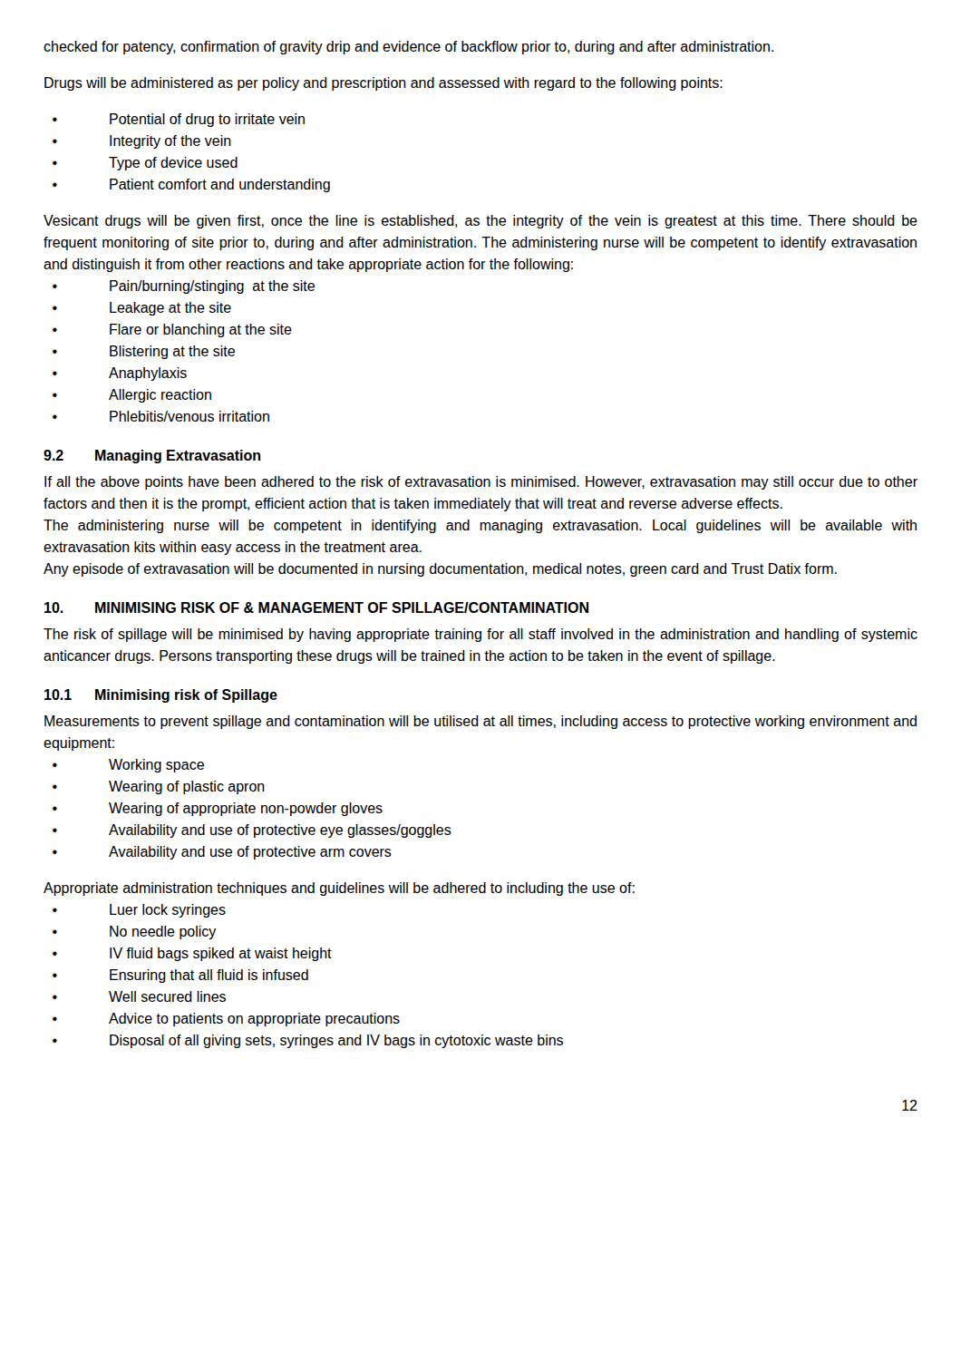checked for patency, confirmation of gravity drip and evidence of backflow prior to, during and after administration.
Drugs will be administered as per policy and prescription and assessed with regard to the following points:
Potential of drug to irritate vein
Integrity of the vein
Type of device used
Patient comfort and understanding
Vesicant drugs will be given first, once the line is established, as the integrity of the vein is greatest at this time. There should be frequent monitoring of site prior to, during and after administration. The administering nurse will be competent to identify extravasation and distinguish it from other reactions and take appropriate action for the following:
Pain/burning/stinging at the site
Leakage at the site
Flare or blanching at the site
Blistering at the site
Anaphylaxis
Allergic reaction
Phlebitis/venous irritation
9.2 Managing Extravasation
If all the above points have been adhered to the risk of extravasation is minimised. However, extravasation may still occur due to other factors and then it is the prompt, efficient action that is taken immediately that will treat and reverse adverse effects.
The administering nurse will be competent in identifying and managing extravasation. Local guidelines will be available with extravasation kits within easy access in the treatment area.
Any episode of extravasation will be documented in nursing documentation, medical notes, green card and Trust Datix form.
10. MINIMISING RISK OF & MANAGEMENT OF SPILLAGE/CONTAMINATION
The risk of spillage will be minimised by having appropriate training for all staff involved in the administration and handling of systemic anticancer drugs. Persons transporting these drugs will be trained in the action to be taken in the event of spillage.
10.1 Minimising risk of Spillage
Measurements to prevent spillage and contamination will be utilised at all times, including access to protective working environment and equipment:
Working space
Wearing of plastic apron
Wearing of appropriate non-powder gloves
Availability and use of protective eye glasses/goggles
Availability and use of protective arm covers
Appropriate administration techniques and guidelines will be adhered to including the use of:
Luer lock syringes
No needle policy
IV fluid bags spiked at waist height
Ensuring that all fluid is infused
Well secured lines
Advice to patients on appropriate precautions
Disposal of all giving sets, syringes and IV bags in cytotoxic waste bins
12